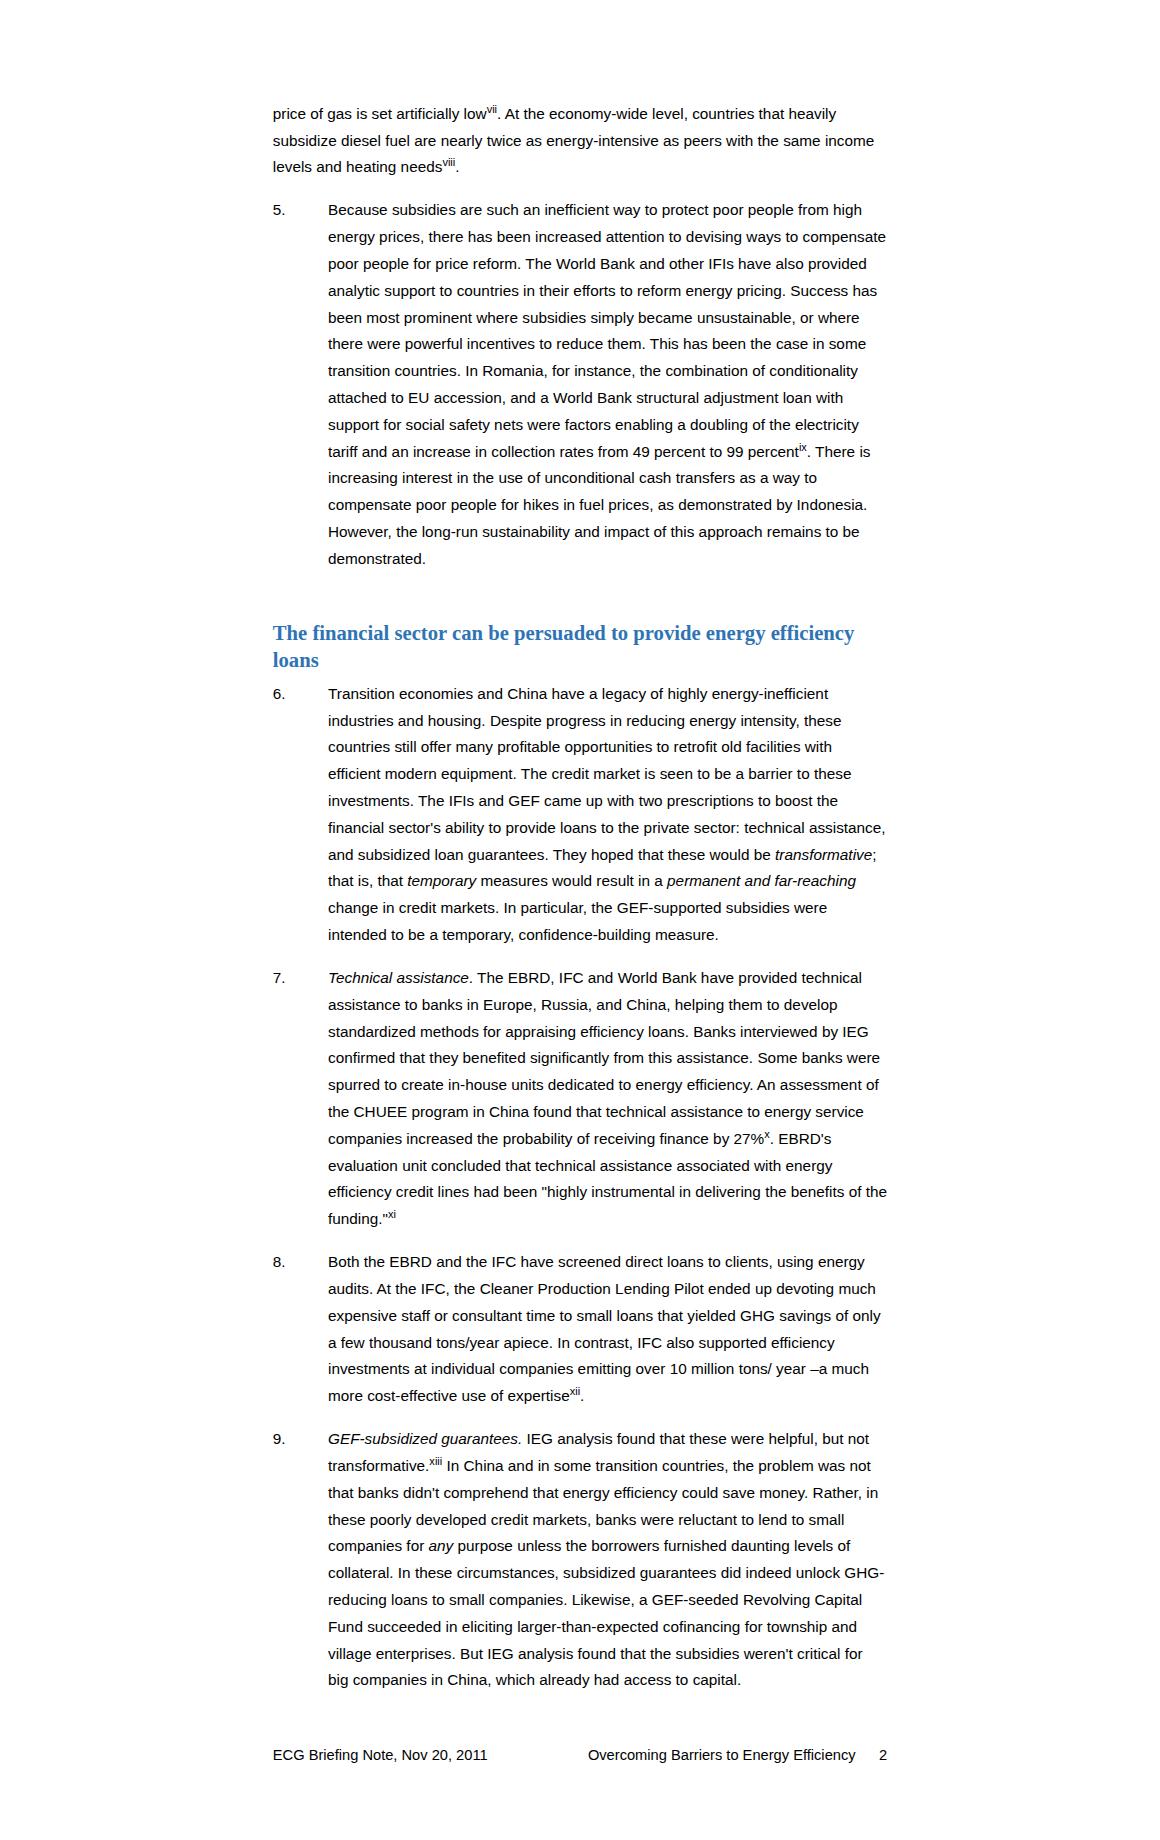price of gas is set artificially lowvii. At the economy-wide level, countries that heavily subsidize diesel fuel are nearly twice as energy-intensive as peers with the same income levels and heating needsviii.
5.
Because subsidies are such an inefficient way to protect poor people from high energy prices, there has been increased attention to devising ways to compensate poor people for price reform. The World Bank and other IFIs have also provided analytic support to countries in their efforts to reform energy pricing. Success has been most prominent where subsidies simply became unsustainable, or where there were powerful incentives to reduce them. This has been the case in some transition countries. In Romania, for instance, the combination of conditionality attached to EU accession, and a World Bank structural adjustment loan with support for social safety nets were factors enabling a doubling of the electricity tariff and an increase in collection rates from 49 percent to 99 percentix. There is increasing interest in the use of unconditional cash transfers as a way to compensate poor people for hikes in fuel prices, as demonstrated by Indonesia. However, the long-run sustainability and impact of this approach remains to be demonstrated.
The financial sector can be persuaded to provide energy efficiency loans
6.
Transition economies and China have a legacy of highly energy-inefficient industries and housing. Despite progress in reducing energy intensity, these countries still offer many profitable opportunities to retrofit old facilities with efficient modern equipment. The credit market is seen to be a barrier to these investments. The IFIs and GEF came up with two prescriptions to boost the financial sector's ability to provide loans to the private sector: technical assistance, and subsidized loan guarantees. They hoped that these would be transformative; that is, that temporary measures would result in a permanent and far-reaching change in credit markets. In particular, the GEF-supported subsidies were intended to be a temporary, confidence-building measure.
7.
Technical assistance. The EBRD, IFC and World Bank have provided technical assistance to banks in Europe, Russia, and China, helping them to develop standardized methods for appraising efficiency loans. Banks interviewed by IEG confirmed that they benefited significantly from this assistance. Some banks were spurred to create in-house units dedicated to energy efficiency. An assessment of the CHUEE program in China found that technical assistance to energy service companies increased the probability of receiving finance by 27%x. EBRD's evaluation unit concluded that technical assistance associated with energy efficiency credit lines had been "highly instrumental in delivering the benefits of the funding."xi
8.
Both the EBRD and the IFC have screened direct loans to clients, using energy audits. At the IFC, the Cleaner Production Lending Pilot ended up devoting much expensive staff or consultant time to small loans that yielded GHG savings of only a few thousand tons/year apiece. In contrast, IFC also supported efficiency investments at individual companies emitting over 10 million tons/ year –a much more cost-effective use of expertisexii.
9.
GEF-subsidized guarantees. IEG analysis found that these were helpful, but not transformative.xiii In China and in some transition countries, the problem was not that banks didn't comprehend that energy efficiency could save money. Rather, in these poorly developed credit markets, banks were reluctant to lend to small companies for any purpose unless the borrowers furnished daunting levels of collateral. In these circumstances, subsidized guarantees did indeed unlock GHG-reducing loans to small companies. Likewise, a GEF-seeded Revolving Capital Fund succeeded in eliciting larger-than-expected cofinancing for township and village enterprises. But IEG analysis found that the subsidies weren't critical for big companies in China, which already had access to capital.
ECG Briefing Note, Nov 20, 2011
Overcoming Barriers to Energy Efficiency2